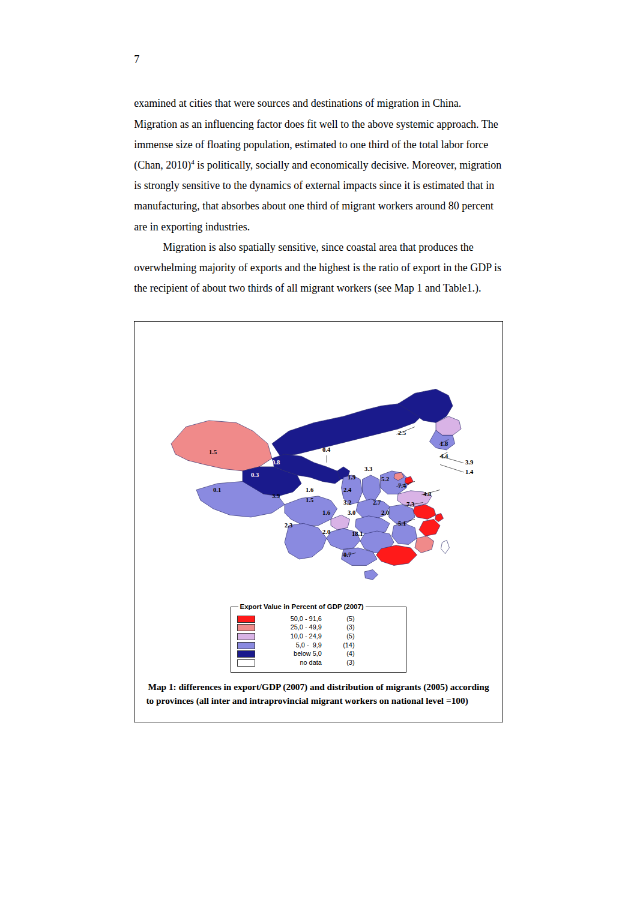7
examined at cities that were sources and destinations of migration in China. Migration as an influencing factor does fit well to the above systemic approach. The immense size of floating population, estimated to one third of the total labor force (Chan, 2010)4 is politically, socially and economically decisive. Moreover, migration is strongly sensitive to the dynamics of external impacts since it is estimated that in manufacturing, that absorbes about one third of migrant workers around 80 percent are in exporting industries.
Migration is also spatially sensitive, since coastal area that produces the overwhelming majority of exports and the highest is the ratio of export in the GDP is the recipient of about two thirds of all migrant workers (see Map 1 and Table1.).
1.5 0.8 0.4 3.0 2.5 1.8 4.4 3.9 1.4 3.3 1.9 5.2 0.3 0.1 3.9 1.6 1.5 2.4 3.2 2.7 7.4 4.8 7.3 1.6 3.0 2.0 5.1 2.3 2.0 18.1 0.7
Export Value in Percent of GDP (2007)
50,0 - 91,6(5)
25,0 - 49,9(3)
10,0 - 24,9(5)
5,0 - 9,9(14)
below 5,0(4)
no data(3)
Map 1: differences in export/GDP (2007) and distribution of migrants (2005) according to provinces (all inter and intraprovincial migrant workers on national level =100)